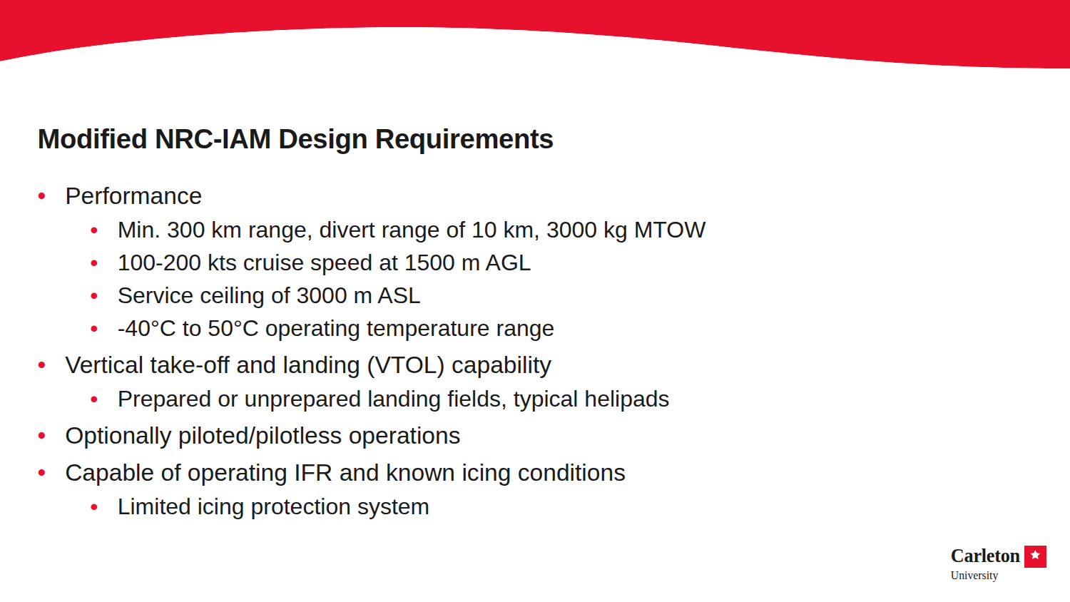Modified NRC-IAM Design Requirements
Performance
Min. 300 km range, divert range of 10 km, 3000 kg MTOW
100-200 kts cruise speed at 1500 m AGL
Service ceiling of 3000 m ASL
-40°C to 50°C operating temperature range
Vertical take-off and landing (VTOL) capability
Prepared or unprepared landing fields, typical helipads
Optionally piloted/pilotless operations
Capable of operating IFR and known icing conditions
Limited icing protection system
Carleton
University